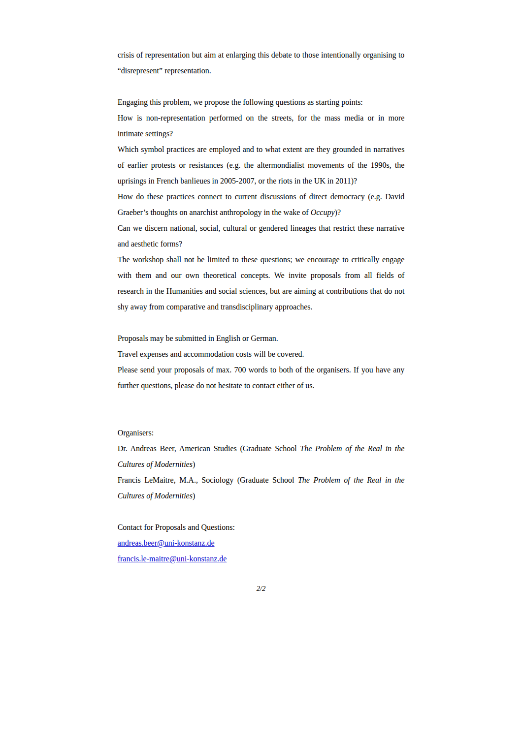crisis of representation but aim at enlarging this debate to those intentionally organising to “disrepresent” representation.
Engaging this problem, we propose the following questions as starting points:
How is non-representation performed on the streets, for the mass media or in more intimate settings?
Which symbol practices are employed and to what extent are they grounded in narratives of earlier protests or resistances (e.g. the altermondialist movements of the 1990s, the uprisings in French banlieues in 2005-2007, or the riots in the UK in 2011)?
How do these practices connect to current discussions of direct democracy (e.g. David Graeber’s thoughts on anarchist anthropology in the wake of Occupy)?
Can we discern national, social, cultural or gendered lineages that restrict these narrative and aesthetic forms?
The workshop shall not be limited to these questions; we encourage to critically engage with them and our own theoretical concepts. We invite proposals from all fields of research in the Humanities and social sciences, but are aiming at contributions that do not shy away from comparative and transdisciplinary approaches.
Proposals may be submitted in English or German.
Travel expenses and accommodation costs will be covered.
Please send your proposals of max. 700 words to both of the organisers. If you have any further questions, please do not hesitate to contact either of us.
Organisers:
Dr. Andreas Beer, American Studies (Graduate School The Problem of the Real in the Cultures of Modernities)
Francis LeMaitre, M.A., Sociology (Graduate School The Problem of the Real in the Cultures of Modernities)
Contact for Proposals and Questions:
andreas.beer@uni-konstanz.de
francis.le-maitre@uni-konstanz.de
2/2